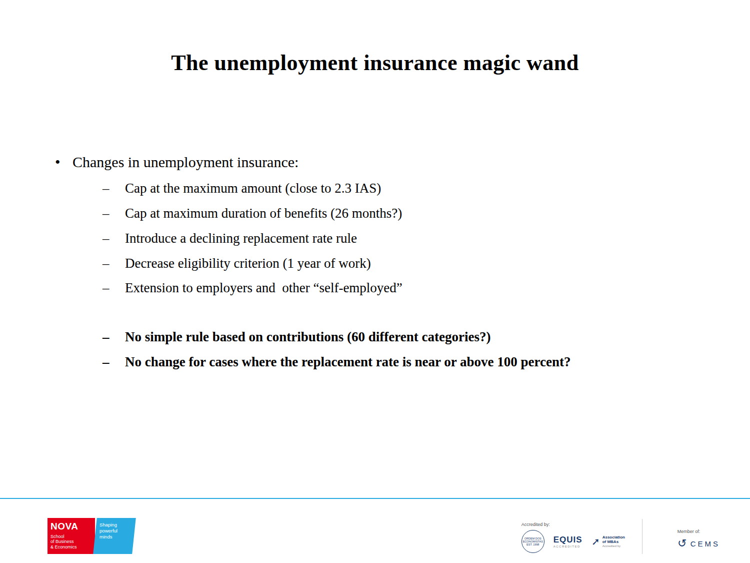The unemployment insurance magic wand
Changes in unemployment insurance:
Cap at the maximum amount (close to 2.3 IAS)
Cap at maximum duration of benefits (26 months?)
Introduce a declining replacement rate rule
Decrease eligibility criterion (1 year of work)
Extension to employers and other “self-employed”
No simple rule based on contributions (60 different categories?)
No change for cases where the replacement rate is near or above 100 percent?
NOVA School
of Business
& Economics
Shaping
powerful
minds
Accredited by:
ORDEM DOS
ECONOMISTAS
EST. 1998
EQUISACCREDITED
➚ Association
of MBAsAccredited by
Member of:
↺ CEMS